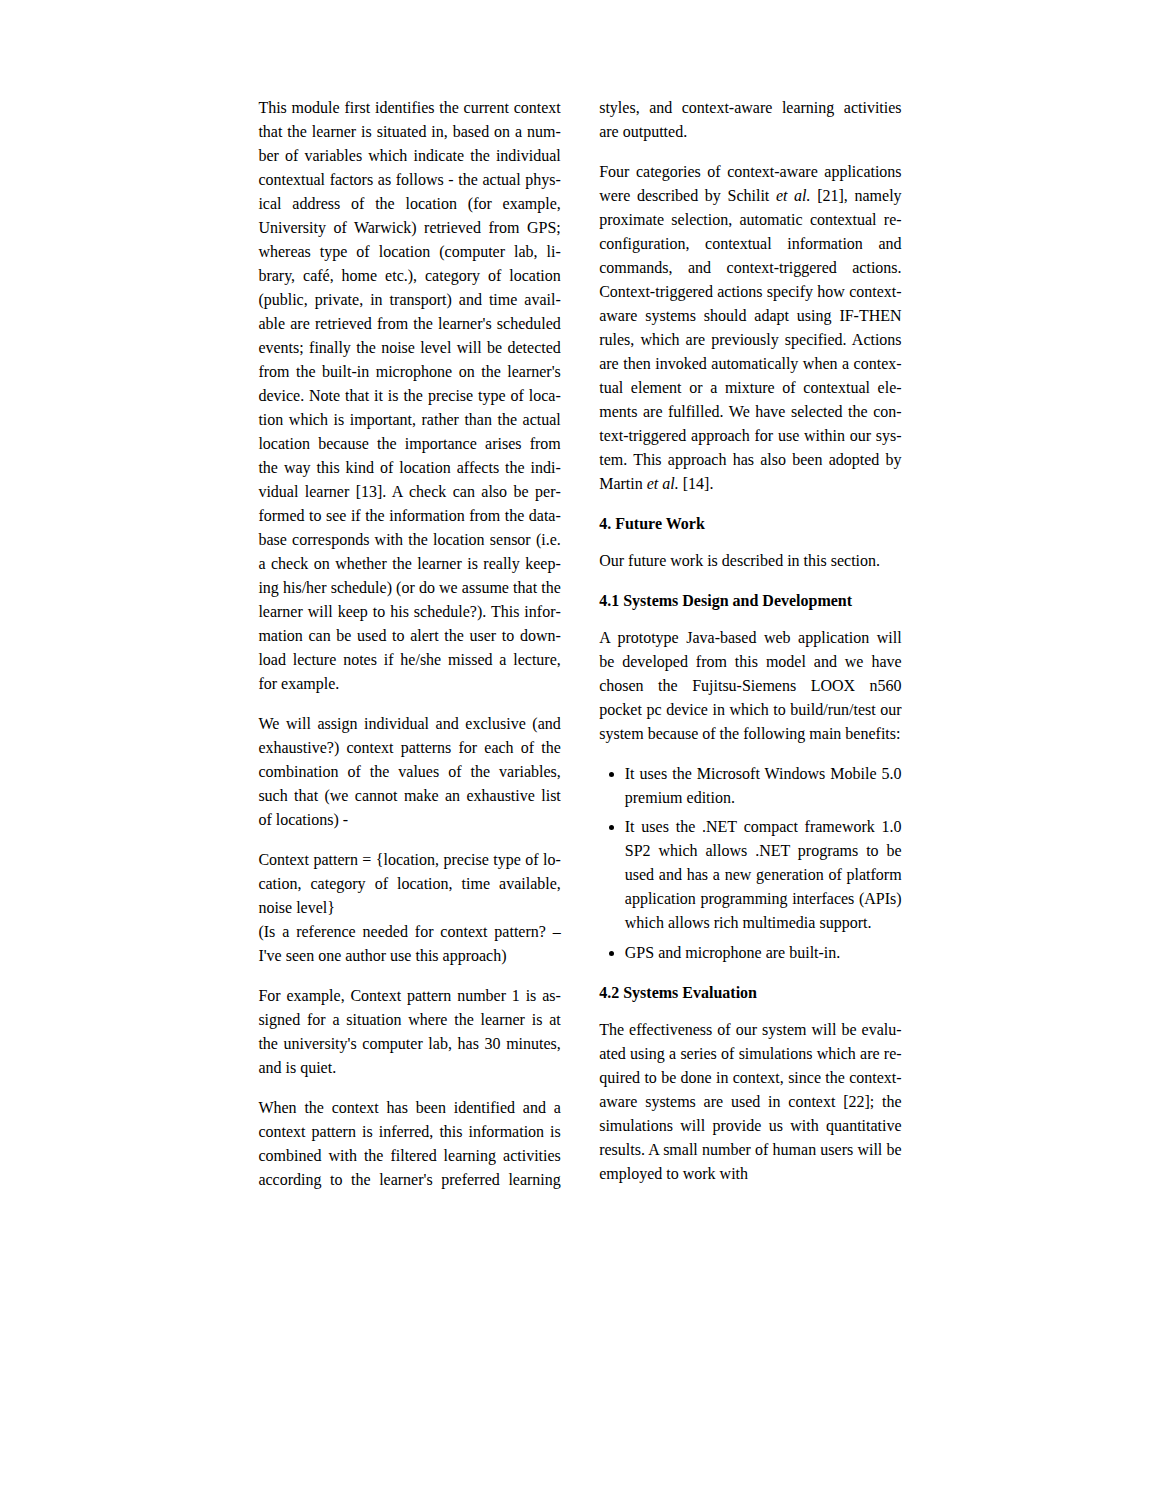This module first identifies the current context that the learner is situated in, based on a number of variables which indicate the individual contextual factors as follows - the actual physical address of the location (for example, University of Warwick) retrieved from GPS; whereas type of location (computer lab, library, café, home etc.), category of location (public, private, in transport) and time available are retrieved from the learner's scheduled events; finally the noise level will be detected from the built-in microphone on the learner's device. Note that it is the precise type of location which is important, rather than the actual location because the importance arises from the way this kind of location affects the individual learner [13]. A check can also be performed to see if the information from the database corresponds with the location sensor (i.e. a check on whether the learner is really keeping his/her schedule) (or do we assume that the learner will keep to his schedule?). This information can be used to alert the user to download lecture notes if he/she missed a lecture, for example.
We will assign individual and exclusive (and exhaustive?) context patterns for each of the combination of the values of the variables, such that (we cannot make an exhaustive list of locations) -
Context pattern = {location, precise type of location, category of location, time available, noise level}
(Is a reference needed for context pattern? – I've seen one author use this approach)
For example, Context pattern number 1 is assigned for a situation where the learner is at the university's computer lab, has 30 minutes, and is quiet.
When the context has been identified and a context pattern is inferred, this information is combined with the filtered learning activities according to the learner's preferred learning styles, and context-aware learning activities are outputted.
Four categories of context-aware applications were described by Schilit et al. [21], namely proximate selection, automatic contextual reconfiguration, contextual information and commands, and context-triggered actions. Context-triggered actions specify how context-aware systems should adapt using IF-THEN rules, which are previously specified. Actions are then invoked automatically when a contextual element or a mixture of contextual elements are fulfilled. We have selected the context-triggered approach for use within our system. This approach has also been adopted by Martin et al. [14].
4. Future Work
Our future work is described in this section.
4.1 Systems Design and Development
A prototype Java-based web application will be developed from this model and we have chosen the Fujitsu-Siemens LOOX n560 pocket pc device in which to build/run/test our system because of the following main benefits:
It uses the Microsoft Windows Mobile 5.0 premium edition.
It uses the .NET compact framework 1.0 SP2 which allows .NET programs to be used and has a new generation of platform application programming interfaces (APIs) which allows rich multimedia support.
GPS and microphone are built-in.
4.2 Systems Evaluation
The effectiveness of our system will be evaluated using a series of simulations which are required to be done in context, since the context-aware systems are used in context [22]; the simulations will provide us with quantitative results. A small number of human users will be employed to work with